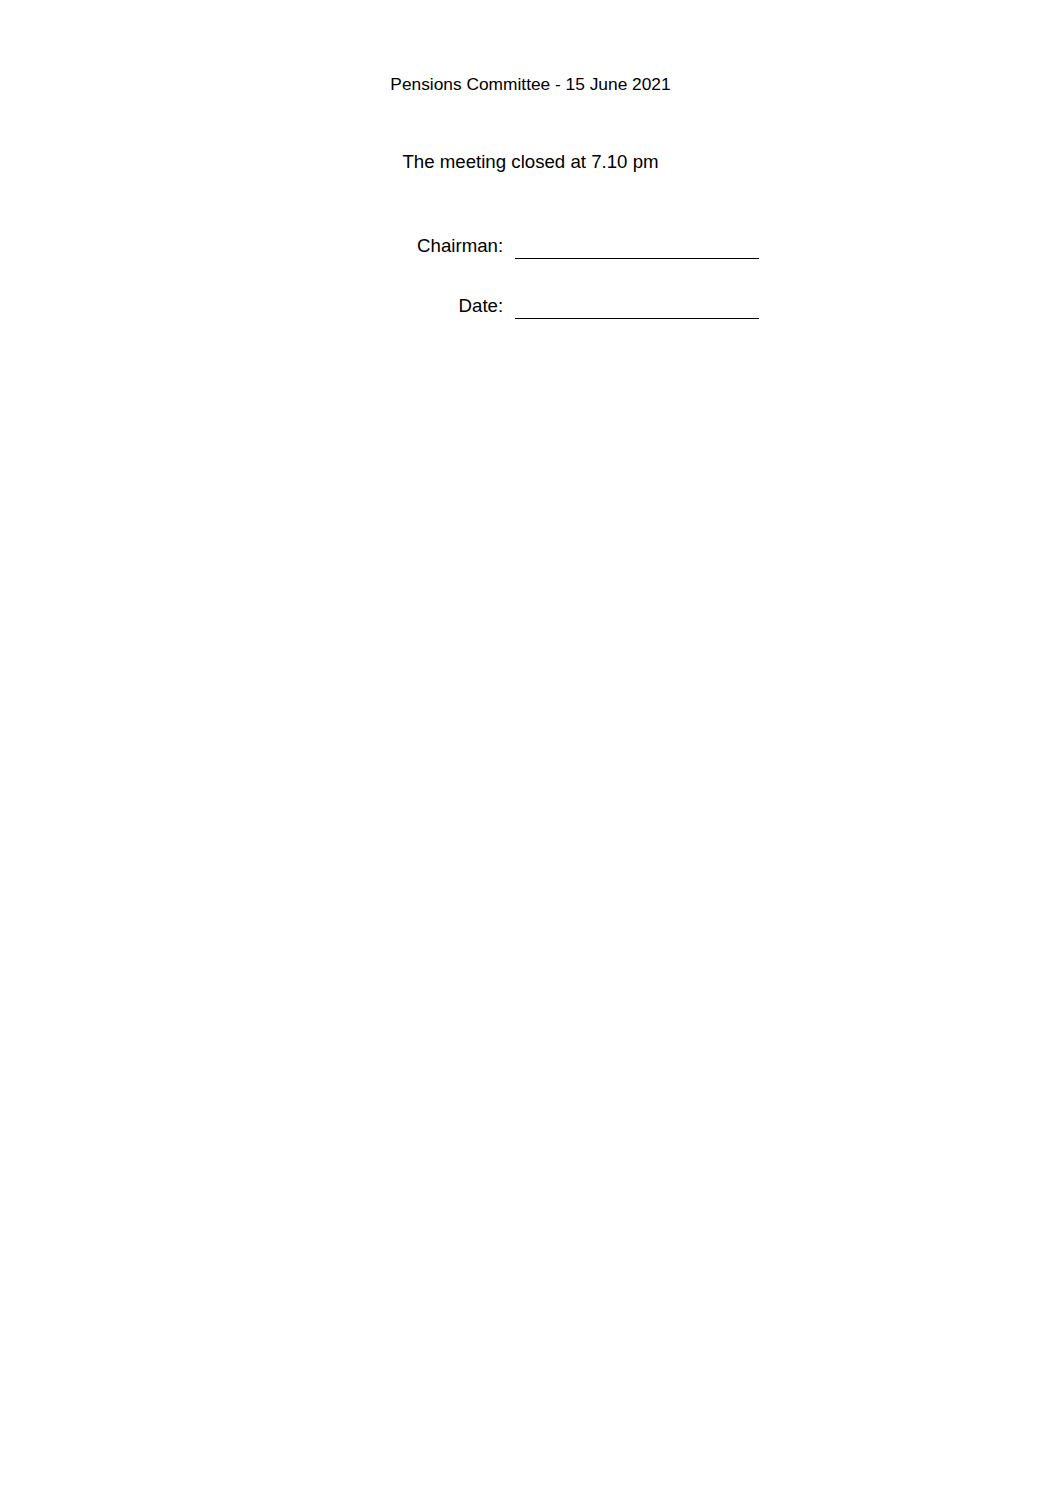Pensions Committee - 15 June 2021
The meeting closed at 7.10 pm
Chairman:
Date: